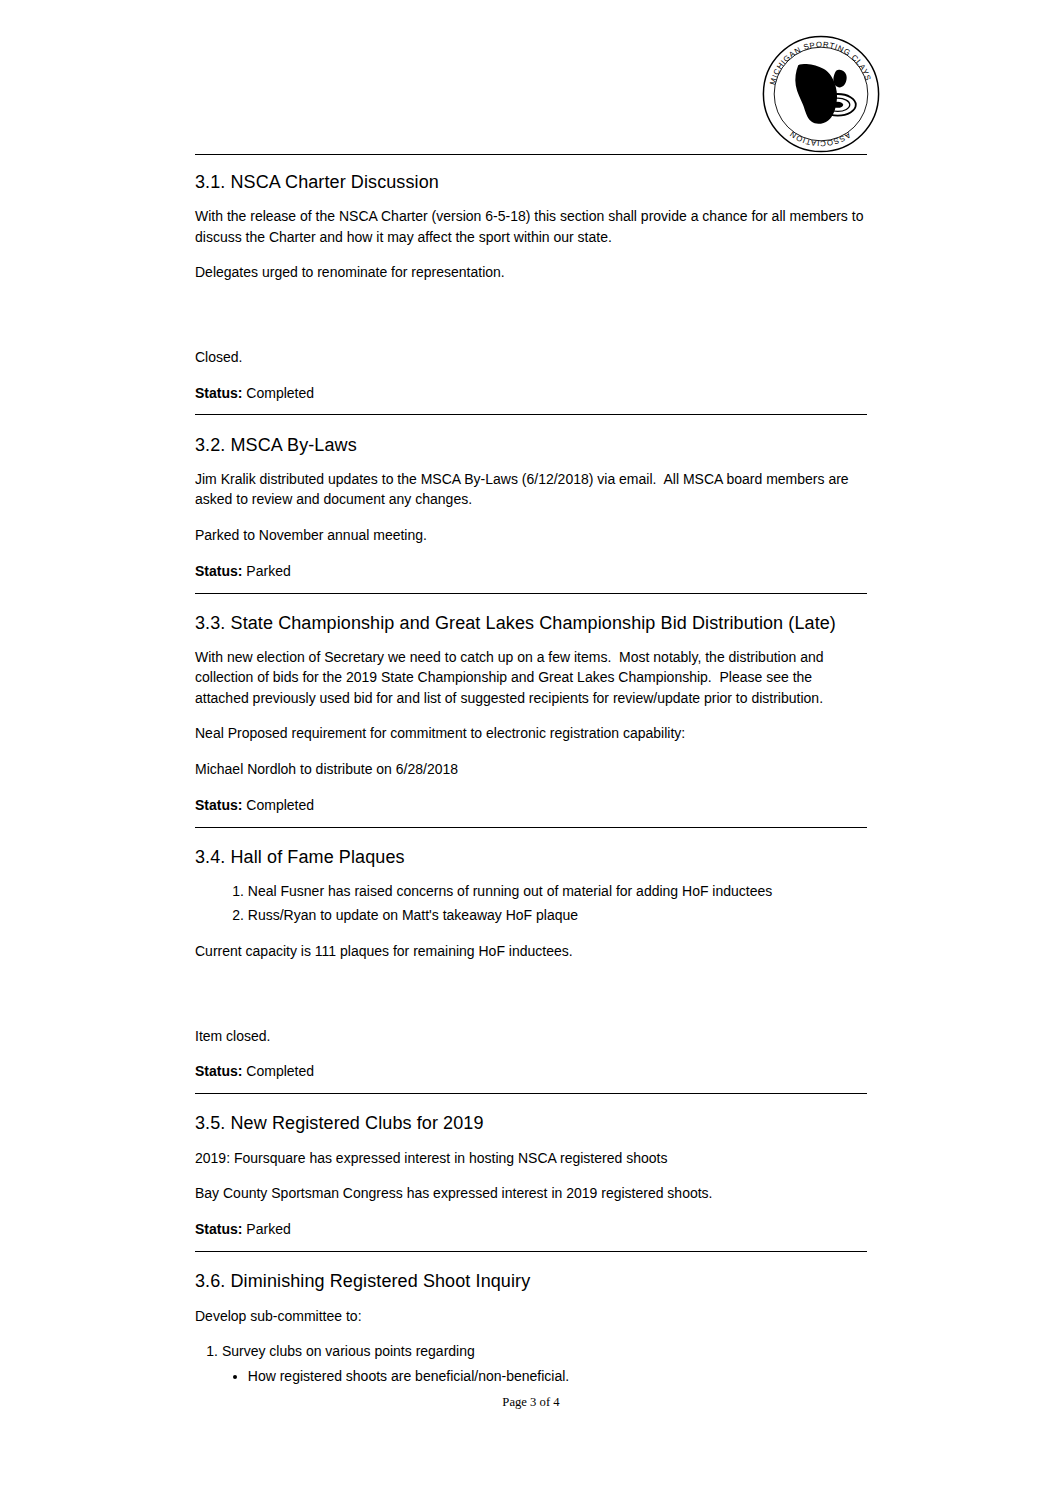MICHIGAN SPORTING CLAYS ASSOCIATION
3.1. NSCA Charter Discussion
With the release of the NSCA Charter (version 6-5-18) this section shall provide a chance for all members to discuss the Charter and how it may affect the sport within our state.
Delegates urged to renominate for representation.
Closed.
Status: Completed
3.2. MSCA By-Laws
Jim Kralik distributed updates to the MSCA By-Laws (6/12/2018) via email. All MSCA board members are asked to review and document any changes.
Parked to November annual meeting.
Status: Parked
3.3. State Championship and Great Lakes Championship Bid Distribution (Late)
With new election of Secretary we need to catch up on a few items. Most notably, the distribution and collection of bids for the 2019 State Championship and Great Lakes Championship. Please see the attached previously used bid for and list of suggested recipients for review/update prior to distribution.
Neal Proposed requirement for commitment to electronic registration capability:
Michael Nordloh to distribute on 6/28/2018
Status: Completed
3.4. Hall of Fame Plaques
Neal Fusner has raised concerns of running out of material for adding HoF inductees
Russ/Ryan to update on Matt's takeaway HoF plaque
Current capacity is 111 plaques for remaining HoF inductees.
Item closed.
Status: Completed
3.5. New Registered Clubs for 2019
2019: Foursquare has expressed interest in hosting NSCA registered shoots
Bay County Sportsman Congress has expressed interest in 2019 registered shoots.
Status: Parked
3.6. Diminishing Registered Shoot Inquiry
Develop sub-committee to:
Survey clubs on various points regarding
How registered shoots are beneficial/non-beneficial.
Page 3 of 4